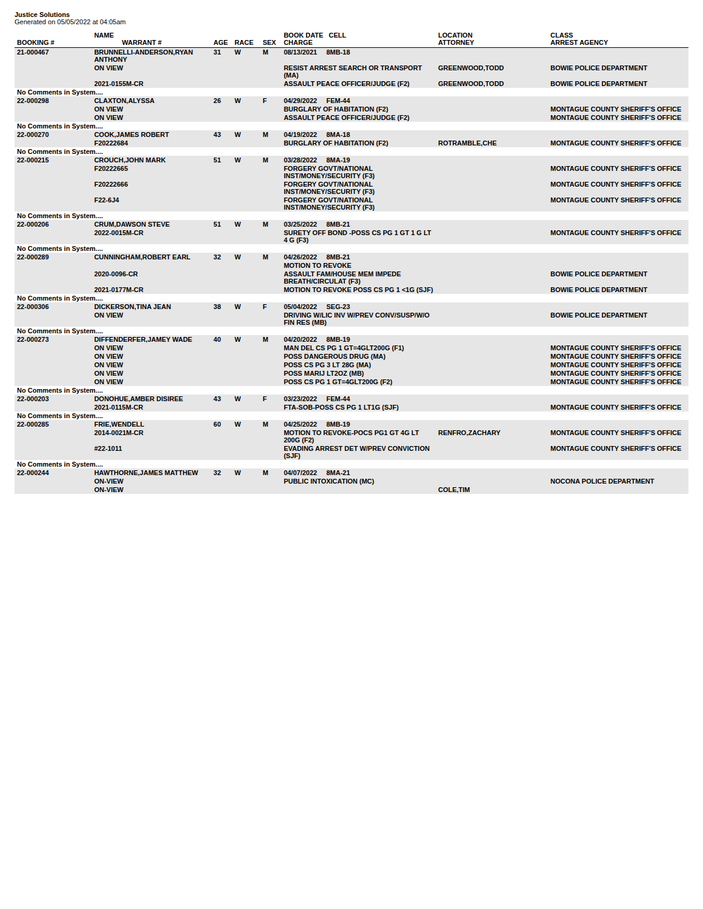Justice Solutions
Generated on 05/05/2022 at 04:05am
| BOOKING # | NAME WARRANT # | AGE | RACE | SEX | BOOK DATE CELL CHARGE | LOCATION ATTORNEY | CLASS ARREST AGENCY |
| --- | --- | --- | --- | --- | --- | --- | --- |
| 21-000467 | BRUNNELLI-ANDERSON,RYAN ANTHONY | 31 | W | M | 08/13/2021 8MB-18 | | |
| | ON VIEW | | | | RESIST ARREST SEARCH OR TRANSPORT (MA) | GREENWOOD,TODD | BOWIE POLICE DEPARTMENT |
| | 2021-0155M-CR | | | | ASSAULT PEACE OFFICER/JUDGE (F2) | GREENWOOD,TODD | BOWIE POLICE DEPARTMENT |
| No Comments in System.... |
| 22-000298 | CLAXTON,ALYSSA | 26 | W | F | 04/29/2022 FEM-44 | | |
| | ON VIEW | | | | BURGLARY OF HABITATION (F2) | | MONTAGUE COUNTY SHERIFF'S OFFICE |
| | ON VIEW | | | | ASSAULT PEACE OFFICER/JUDGE (F2) | | MONTAGUE COUNTY SHERIFF'S OFFICE |
| No Comments in System.... |
| 22-000270 | COOK,JAMES ROBERT | 43 | W | M | 04/19/2022 8MA-18 | | |
| | F20222684 | | | | BURGLARY OF HABITATION (F2) | ROTRAMBLE,CHE | MONTAGUE COUNTY SHERIFF'S OFFICE |
| No Comments in System.... |
| 22-000215 | CROUCH,JOHN MARK | 51 | W | M | 03/28/2022 8MA-19 | | |
| | F20222665 | | | | FORGERY GOVT/NATIONAL INST/MONEY/SECURITY (F3) | | MONTAGUE COUNTY SHERIFF'S OFFICE |
| | F20222666 | | | | FORGERY GOVT/NATIONAL INST/MONEY/SECURITY (F3) | | MONTAGUE COUNTY SHERIFF'S OFFICE |
| | F22-6J4 | | | | FORGERY GOVT/NATIONAL INST/MONEY/SECURITY (F3) | | MONTAGUE COUNTY SHERIFF'S OFFICE |
| No Comments in System.... |
| 22-000206 | CRUM,DAWSON STEVE | 51 | W | M | 03/25/2022 8MB-21 | | |
| | 2022-0015M-CR | | | | SURETY OFF BOND -POSS CS PG 1 GT 1 G LT 4 G (F3) | | MONTAGUE COUNTY SHERIFF'S OFFICE |
| No Comments in System.... |
| 22-000289 | CUNNINGHAM,ROBERT EARL | 32 | W | M | 04/26/2022 8MB-21 | | |
| | | | | | MOTION TO REVOKE | | |
| | 2020-0096-CR | | | | ASSAULT FAM/HOUSE MEM IMPEDE BREATH/CIRCULAT (F3) | | BOWIE POLICE DEPARTMENT |
| | 2021-0177M-CR | | | | MOTION TO REVOKE POSS CS PG 1 <1G (SJF) | | BOWIE POLICE DEPARTMENT |
| No Comments in System.... |
| 22-000306 | DICKERSON,TINA JEAN | 38 | W | F | 05/04/2022 SEG-23 | | |
| | ON VIEW | | | | DRIVING W/LIC INV W/PREV CONV/SUSP/W/O FIN RES (MB) | | BOWIE POLICE DEPARTMENT |
| No Comments in System.... |
| 22-000273 | DIFFENDERFER,JAMEY WADE | 40 | W | M | 04/20/2022 8MB-19 | | |
| | ON VIEW | | | | MAN DEL CS PG 1 GT=4GLT200G (F1) | | MONTAGUE COUNTY SHERIFF'S OFFICE |
| | ON VIEW | | | | POSS DANGEROUS DRUG (MA) | | MONTAGUE COUNTY SHERIFF'S OFFICE |
| | ON VIEW | | | | POSS CS PG 3 LT 28G (MA) | | MONTAGUE COUNTY SHERIFF'S OFFICE |
| | ON VIEW | | | | POSS MARIJ LT2OZ (MB) | | MONTAGUE COUNTY SHERIFF'S OFFICE |
| | ON VIEW | | | | POSS CS PG 1 GT=4GLT200G (F2) | | MONTAGUE COUNTY SHERIFF'S OFFICE |
| No Comments in System.... |
| 22-000203 | DONOHUE,AMBER DISIREE | 43 | W | F | 03/23/2022 FEM-44 | | |
| | 2021-0115M-CR | | | | FTA-SOB-POSS CS PG 1 LT1G (SJF) | | MONTAGUE COUNTY SHERIFF'S OFFICE |
| No Comments in System.... |
| 22-000285 | FRIE,WENDELL | 60 | W | M | 04/25/2022 8MB-19 | | |
| | 2014-0021M-CR | | | | MOTION TO REVOKE-POCS PG1 GT 4G LT 200G (F2) | RENFRO,ZACHARY | MONTAGUE COUNTY SHERIFF'S OFFICE |
| | #22-1011 | | | | EVADING ARREST DET W/PREV CONVICTION (SJF) | | MONTAGUE COUNTY SHERIFF'S OFFICE |
| No Comments in System.... |
| 22-000244 | HAWTHORNE,JAMES MATTHEW | 32 | W | M | 04/07/2022 8MA-21 | | |
| | ON-VIEW | | | | PUBLIC INTOXICATION (MC) | | NOCONA POLICE DEPARTMENT |
| | ON-VIEW | | | | | COLE,TIM | |